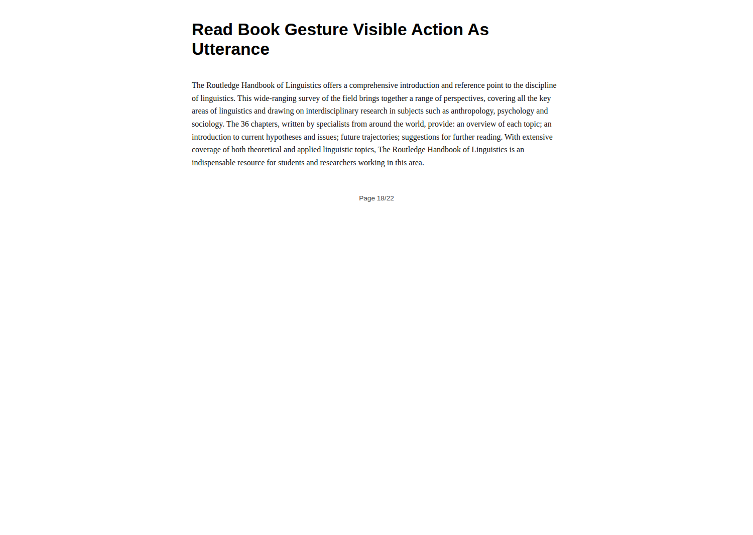Read Book Gesture Visible Action As Utterance
The Routledge Handbook of Linguistics offers a comprehensive introduction and reference point to the discipline of linguistics. This wide-ranging survey of the field brings together a range of perspectives, covering all the key areas of linguistics and drawing on interdisciplinary research in subjects such as anthropology, psychology and sociology. The 36 chapters, written by specialists from around the world, provide: an overview of each topic; an introduction to current hypotheses and issues; future trajectories; suggestions for further reading. With extensive coverage of both theoretical and applied linguistic topics, The Routledge Handbook of Linguistics is an indispensable resource for students and researchers working in this area.
Page 18/22